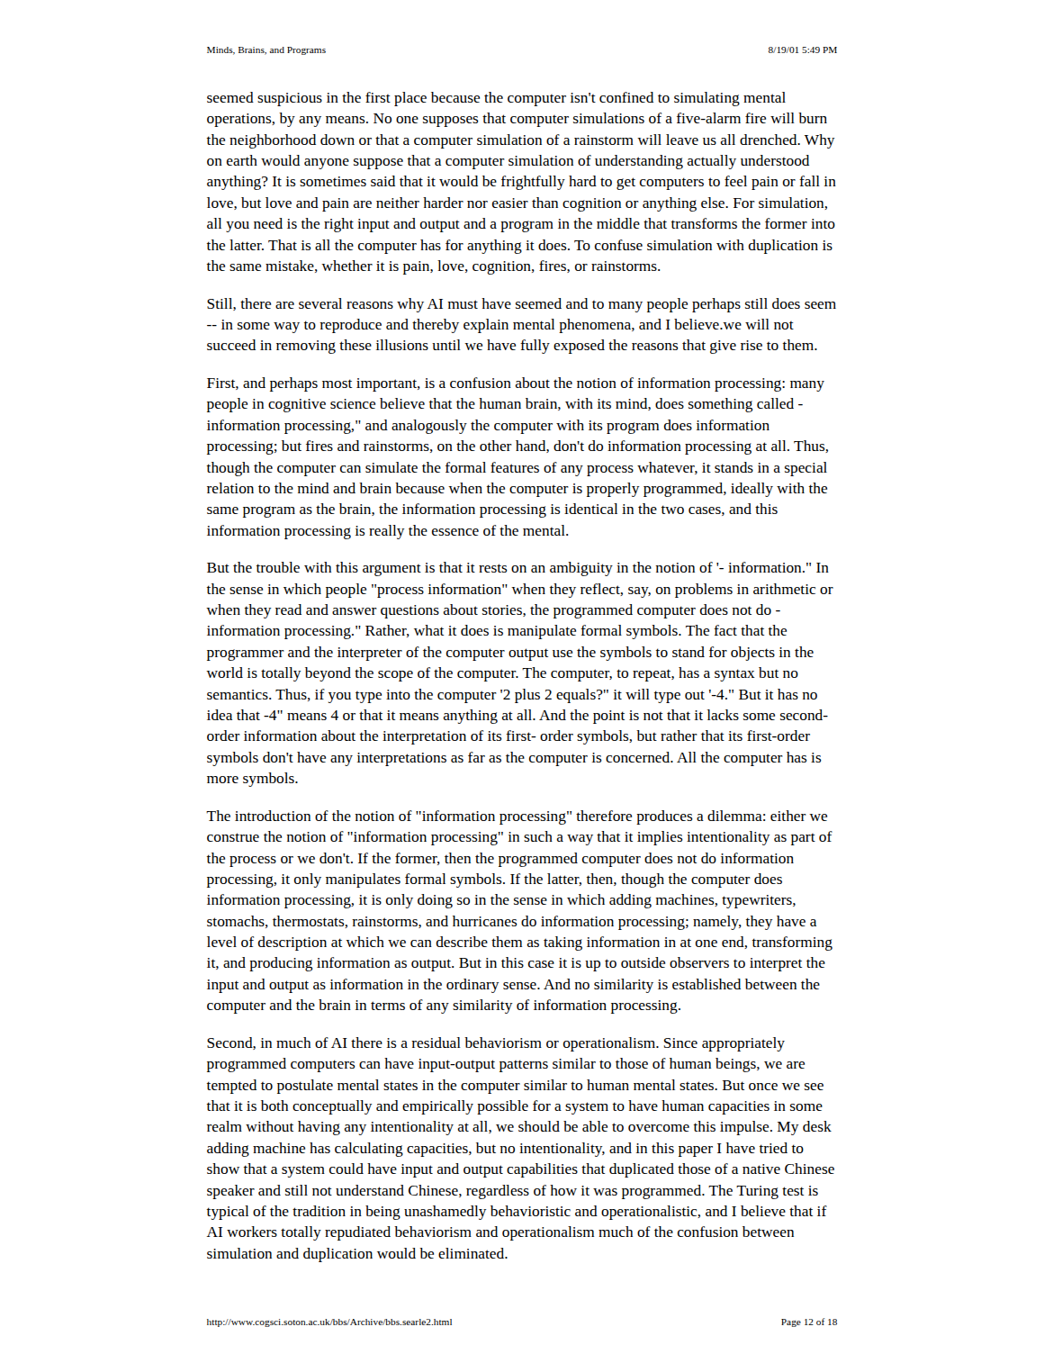Minds, Brains, and Programs
8/19/01 5:49 PM
seemed suspicious in the first place because the computer isn't confined to simulating mental operations, by any means. No one supposes that computer simulations of a five-alarm fire will burn the neighborhood down or that a computer simulation of a rainstorm will leave us all drenched. Why on earth would anyone suppose that a computer simulation of understanding actually understood anything? It is sometimes said that it would be frightfully hard to get computers to feel pain or fall in love, but love and pain are neither harder nor easier than cognition or anything else. For simulation, all you need is the right input and output and a program in the middle that transforms the former into the latter. That is all the computer has for anything it does. To confuse simulation with duplication is the same mistake, whether it is pain, love, cognition, fires, or rainstorms.
Still, there are several reasons why AI must have seemed and to many people perhaps still does seem -- in some way to reproduce and thereby explain mental phenomena, and I believe.we will not succeed in removing these illusions until we have fully exposed the reasons that give rise to them.
First, and perhaps most important, is a confusion about the notion of information processing: many people in cognitive science believe that the human brain, with its mind, does something called -information processing," and analogously the computer with its program does information processing; but fires and rainstorms, on the other hand, don't do information processing at all. Thus, though the computer can simulate the formal features of any process whatever, it stands in a special relation to the mind and brain because when the computer is properly programmed, ideally with the same program as the brain, the information processing is identical in the two cases, and this information processing is really the essence of the mental.
But the trouble with this argument is that it rests on an ambiguity in the notion of '- information." In the sense in which people "process information" when they reflect, say, on problems in arithmetic or when they read and answer questions about stories, the programmed computer does not do -information processing." Rather, what it does is manipulate formal symbols. The fact that the programmer and the interpreter of the computer output use the symbols to stand for objects in the world is totally beyond the scope of the computer. The computer, to repeat, has a syntax but no semantics. Thus, if you type into the computer '2 plus 2 equals?" it will type out '-4." But it has no idea that -4" means 4 or that it means anything at all. And the point is not that it lacks some second-order information about the interpretation of its first- order symbols, but rather that its first-order symbols don't have any interpretations as far as the computer is concerned. All the computer has is more symbols.
The introduction of the notion of "information processing" therefore produces a dilemma: either we construe the notion of "information processing" in such a way that it implies intentionality as part of the process or we don't. If the former, then the programmed computer does not do information processing, it only manipulates formal symbols. If the latter, then, though the computer does information processing, it is only doing so in the sense in which adding machines, typewriters, stomachs, thermostats, rainstorms, and hurricanes do information processing; namely, they have a level of description at which we can describe them as taking information in at one end, transforming it, and producing information as output. But in this case it is up to outside observers to interpret the input and output as information in the ordinary sense. And no similarity is established between the computer and the brain in terms of any similarity of information processing.
Second, in much of AI there is a residual behaviorism or operationalism. Since appropriately programmed computers can have input-output patterns similar to those of human beings, we are tempted to postulate mental states in the computer similar to human mental states. But once we see that it is both conceptually and empirically possible for a system to have human capacities in some realm without having any intentionality at all, we should be able to overcome this impulse. My desk adding machine has calculating capacities, but no intentionality, and in this paper I have tried to show that a system could have input and output capabilities that duplicated those of a native Chinese speaker and still not understand Chinese, regardless of how it was programmed. The Turing test is typical of the tradition in being unashamedly behavioristic and operationalistic, and I believe that if AI workers totally repudiated behaviorism and operationalism much of the confusion between simulation and duplication would be eliminated.
http://www.cogsci.soton.ac.uk/bbs/Archive/bbs.searle2.html
Page 12 of 18